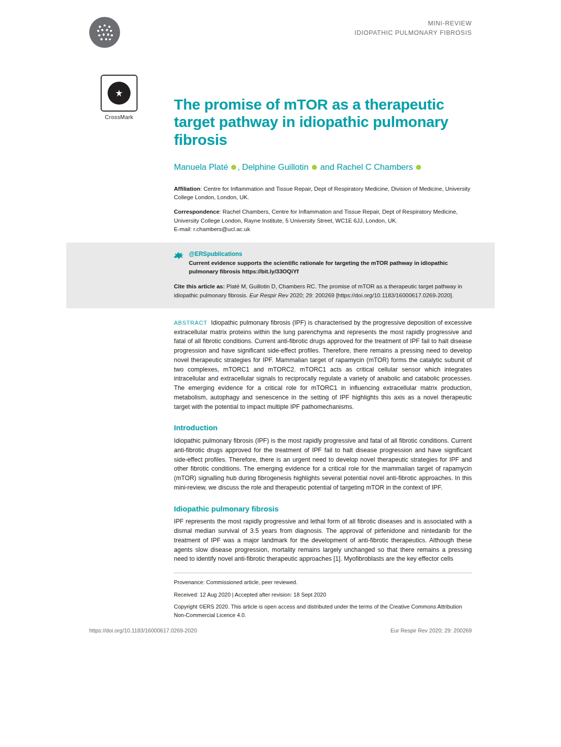MINI-REVIEW
IDIOPATHIC PULMONARY FIBROSIS
CrossMark
The promise of mTOR as a therapeutic
target pathway in idiopathic pulmonary
fibrosis
Manuela Platé , Delphine Guillotin and Rachel C Chambers
Affiliation: Centre for Inflammation and Tissue Repair, Dept of Respiratory Medicine, Division of Medicine, University College London, London, UK.
Correspondence: Rachel Chambers, Centre for Inflammation and Tissue Repair, Dept of Respiratory Medicine, University College London, Rayne Institute, 5 University Street, WC1E 6JJ, London, UK.
E-mail: r.chambers@ucl.ac.uk
@ERSpublications
Current evidence supports the scientific rationale for targeting the mTOR pathway in idiopathic pulmonary fibrosis https://bit.ly/33OQiYf
Cite this article as: Platé M, Guillotin D, Chambers RC. The promise of mTOR as a therapeutic target pathway in idiopathic pulmonary fibrosis. Eur Respir Rev 2020; 29: 200269 [https://doi.org/10.1183/16000617.0269-2020].
ABSTRACT Idiopathic pulmonary fibrosis (IPF) is characterised by the progressive deposition of excessive extracellular matrix proteins within the lung parenchyma and represents the most rapidly progressive and fatal of all fibrotic conditions. Current anti-fibrotic drugs approved for the treatment of IPF fail to halt disease progression and have significant side-effect profiles. Therefore, there remains a pressing need to develop novel therapeutic strategies for IPF. Mammalian target of rapamycin (mTOR) forms the catalytic subunit of two complexes, mTORC1 and mTORC2. mTORC1 acts as critical cellular sensor which integrates intracellular and extracellular signals to reciprocally regulate a variety of anabolic and catabolic processes. The emerging evidence for a critical role for mTORC1 in influencing extracellular matrix production, metabolism, autophagy and senescence in the setting of IPF highlights this axis as a novel therapeutic target with the potential to impact multiple IPF pathomechanisms.
Introduction
Idiopathic pulmonary fibrosis (IPF) is the most rapidly progressive and fatal of all fibrotic conditions. Current anti-fibrotic drugs approved for the treatment of IPF fail to halt disease progression and have significant side-effect profiles. Therefore, there is an urgent need to develop novel therapeutic strategies for IPF and other fibrotic conditions. The emerging evidence for a critical role for the mammalian target of rapamycin (mTOR) signalling hub during fibrogenesis highlights several potential novel anti-fibrotic approaches. In this mini-review, we discuss the role and therapeutic potential of targeting mTOR in the context of IPF.
Idiopathic pulmonary fibrosis
IPF represents the most rapidly progressive and lethal form of all fibrotic diseases and is associated with a dismal median survival of 3.5 years from diagnosis. The approval of pirfenidone and nintedanib for the treatment of IPF was a major landmark for the development of anti-fibrotic therapeutics. Although these agents slow disease progression, mortality remains largely unchanged so that there remains a pressing need to identify novel anti-fibrotic therapeutic approaches [1]. Myofibroblasts are the key effector cells
Provenance: Commissioned article, peer reviewed.
Received: 12 Aug 2020 | Accepted after revision: 18 Sept 2020
Copyright ©ERS 2020. This article is open access and distributed under the terms of the Creative Commons Attribution Non-Commercial Licence 4.0.
https://doi.org/10.1183/16000617.0269-2020
Eur Respir Rev 2020; 29: 200269